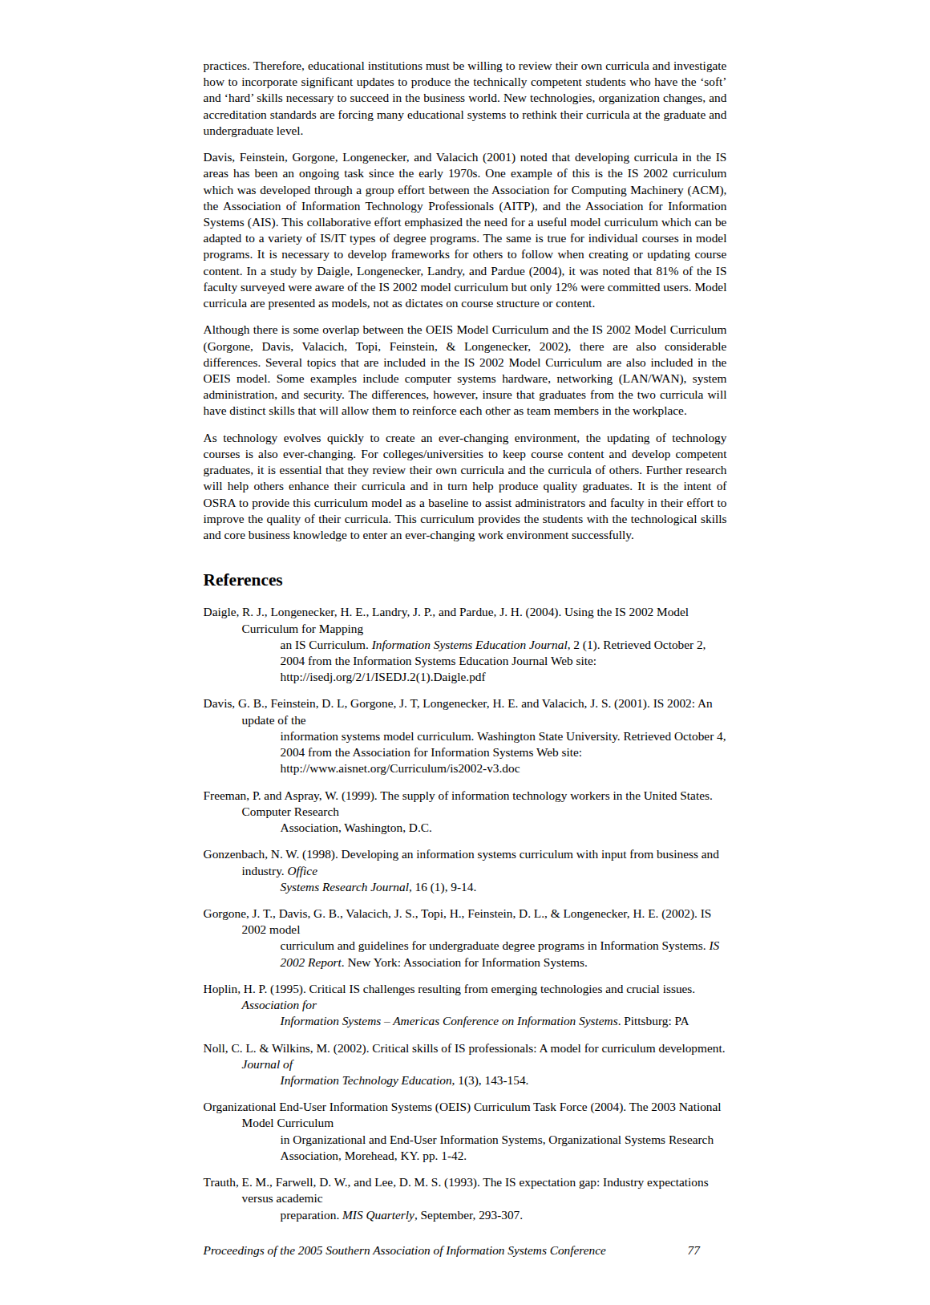practices. Therefore, educational institutions must be willing to review their own curricula and investigate how to incorporate significant updates to produce the technically competent students who have the ‘soft’ and ‘hard’ skills necessary to succeed in the business world. New technologies, organization changes, and accreditation standards are forcing many educational systems to rethink their curricula at the graduate and undergraduate level.
Davis, Feinstein, Gorgone, Longenecker, and Valacich (2001) noted that developing curricula in the IS areas has been an ongoing task since the early 1970s. One example of this is the IS 2002 curriculum which was developed through a group effort between the Association for Computing Machinery (ACM), the Association of Information Technology Professionals (AITP), and the Association for Information Systems (AIS). This collaborative effort emphasized the need for a useful model curriculum which can be adapted to a variety of IS/IT types of degree programs. The same is true for individual courses in model programs. It is necessary to develop frameworks for others to follow when creating or updating course content. In a study by Daigle, Longenecker, Landry, and Pardue (2004), it was noted that 81% of the IS faculty surveyed were aware of the IS 2002 model curriculum but only 12% were committed users. Model curricula are presented as models, not as dictates on course structure or content.
Although there is some overlap between the OEIS Model Curriculum and the IS 2002 Model Curriculum (Gorgone, Davis, Valacich, Topi, Feinstein, & Longenecker, 2002), there are also considerable differences. Several topics that are included in the IS 2002 Model Curriculum are also included in the OEIS model. Some examples include computer systems hardware, networking (LAN/WAN), system administration, and security. The differences, however, insure that graduates from the two curricula will have distinct skills that will allow them to reinforce each other as team members in the workplace.
As technology evolves quickly to create an ever-changing environment, the updating of technology courses is also ever-changing. For colleges/universities to keep course content and develop competent graduates, it is essential that they review their own curricula and the curricula of others. Further research will help others enhance their curricula and in turn help produce quality graduates. It is the intent of OSRA to provide this curriculum model as a baseline to assist administrators and faculty in their effort to improve the quality of their curricula. This curriculum provides the students with the technological skills and core business knowledge to enter an ever-changing work environment successfully.
References
Daigle, R. J., Longenecker, H. E., Landry, J. P., and Pardue, J. H. (2004). Using the IS 2002 Model Curriculum for Mappingan IS Curriculum. Information Systems Education Journal, 2 (1). Retrieved October 2, 2004 from the Information Systems Education Journal Web site: http://isedj.org/2/1/ISEDJ.2(1).Daigle.pdf
Davis, G. B., Feinstein, D. L, Gorgone, J. T, Longenecker, H. E. and Valacich, J. S. (2001). IS 2002: An update of theinformation systems model curriculum. Washington State University. Retrieved October 4, 2004 from the Association for Information Systems Web site: http://www.aisnet.org/Curriculum/is2002-v3.doc
Freeman, P. and Aspray, W. (1999). The supply of information technology workers in the United States. Computer ResearchAssociation, Washington, D.C.
Gonzenbach, N. W. (1998). Developing an information systems curriculum with input from business and industry. Office Systems Research Journal, 16 (1), 9-14.
Gorgone, J. T., Davis, G. B., Valacich, J. S., Topi, H., Feinstein, D. L., & Longenecker, H. E. (2002). IS 2002 modelcurriculum and guidelines for undergraduate degree programs in Information Systems. IS 2002 Report. New York: Association for Information Systems.
Hoplin, H. P. (1995). Critical IS challenges resulting from emerging technologies and crucial issues. Association for Information Systems – Americas Conference on Information Systems. Pittsburg: PA
Noll, C. L. & Wilkins, M. (2002). Critical skills of IS professionals: A model for curriculum development. Journal of Information Technology Education, 1(3), 143-154.
Organizational End-User Information Systems (OEIS) Curriculum Task Force (2004). The 2003 National Model Curriculumin Organizational and End-User Information Systems, Organizational Systems Research Association, Morehead, KY. pp. 1-42.
Trauth, E. M., Farwell, D. W., and Lee, D. M. S. (1993). The IS expectation gap: Industry expectations versus academicpreparation. MIS Quarterly, September, 293-307.
Proceedings of the 2005 Southern Association of Information Systems Conference 77